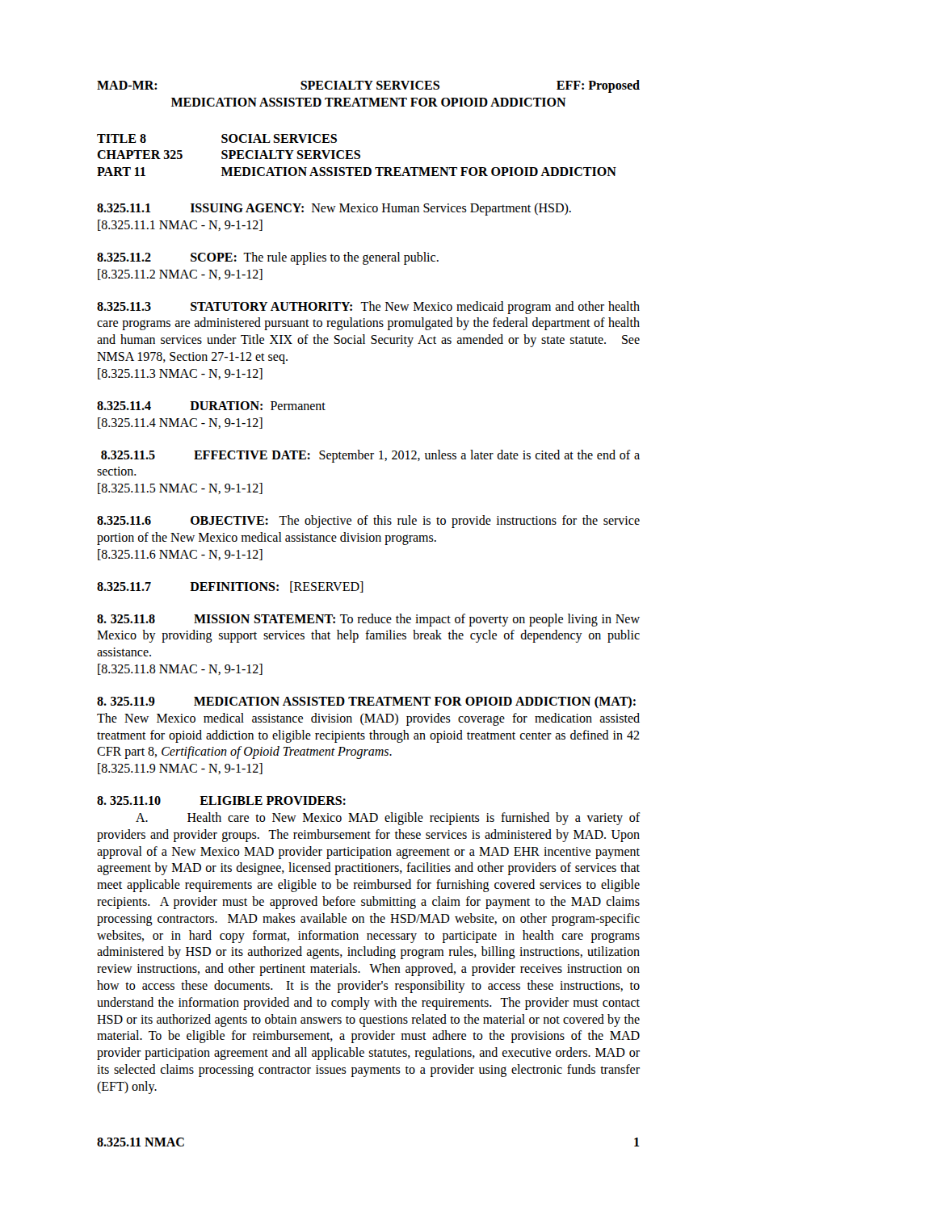MAD-MR: SPECIALTY SERVICES EFF: Proposed
MEDICATION ASSISTED TREATMENT FOR OPIOID ADDICTION
TITLE 8 SOCIAL SERVICES
CHAPTER 325 SPECIALTY SERVICES
PART 11 MEDICATION ASSISTED TREATMENT FOR OPIOID ADDICTION
8.325.11.1 ISSUING AGENCY: New Mexico Human Services Department (HSD).
[8.325.11.1 NMAC - N, 9-1-12]
8.325.11.2 SCOPE: The rule applies to the general public.
[8.325.11.2 NMAC - N, 9-1-12]
8.325.11.3 STATUTORY AUTHORITY: The New Mexico medicaid program and other health care programs are administered pursuant to regulations promulgated by the federal department of health and human services under Title XIX of the Social Security Act as amended or by state statute. See NMSA 1978, Section 27-1-12 et seq.
[8.325.11.3 NMAC - N, 9-1-12]
8.325.11.4 DURATION: Permanent
[8.325.11.4 NMAC - N, 9-1-12]
8.325.11.5 EFFECTIVE DATE: September 1, 2012, unless a later date is cited at the end of a section.
[8.325.11.5 NMAC - N, 9-1-12]
8.325.11.6 OBJECTIVE: The objective of this rule is to provide instructions for the service portion of the New Mexico medical assistance division programs.
[8.325.11.6 NMAC - N, 9-1-12]
8.325.11.7 DEFINITIONS: [RESERVED]
8. 325.11.8 MISSION STATEMENT: To reduce the impact of poverty on people living in New Mexico by providing support services that help families break the cycle of dependency on public assistance.
[8.325.11.8 NMAC - N, 9-1-12]
8. 325.11.9 MEDICATION ASSISTED TREATMENT FOR OPIOID ADDICTION (MAT): The New Mexico medical assistance division (MAD) provides coverage for medication assisted treatment for opioid addiction to eligible recipients through an opioid treatment center as defined in 42 CFR part 8, Certification of Opioid Treatment Programs.
[8.325.11.9 NMAC - N, 9-1-12]
8. 325.11.10 ELIGIBLE PROVIDERS:
A. Health care to New Mexico MAD eligible recipients is furnished by a variety of providers and provider groups. The reimbursement for these services is administered by MAD. Upon approval of a New Mexico MAD provider participation agreement or a MAD EHR incentive payment agreement by MAD or its designee, licensed practitioners, facilities and other providers of services that meet applicable requirements are eligible to be reimbursed for furnishing covered services to eligible recipients. A provider must be approved before submitting a claim for payment to the MAD claims processing contractors. MAD makes available on the HSD/MAD website, on other program-specific websites, or in hard copy format, information necessary to participate in health care programs administered by HSD or its authorized agents, including program rules, billing instructions, utilization review instructions, and other pertinent materials. When approved, a provider receives instruction on how to access these documents. It is the provider's responsibility to access these instructions, to understand the information provided and to comply with the requirements. The provider must contact HSD or its authorized agents to obtain answers to questions related to the material or not covered by the material. To be eligible for reimbursement, a provider must adhere to the provisions of the MAD provider participation agreement and all applicable statutes, regulations, and executive orders. MAD or its selected claims processing contractor issues payments to a provider using electronic funds transfer (EFT) only.
8.325.11 NMAC 1